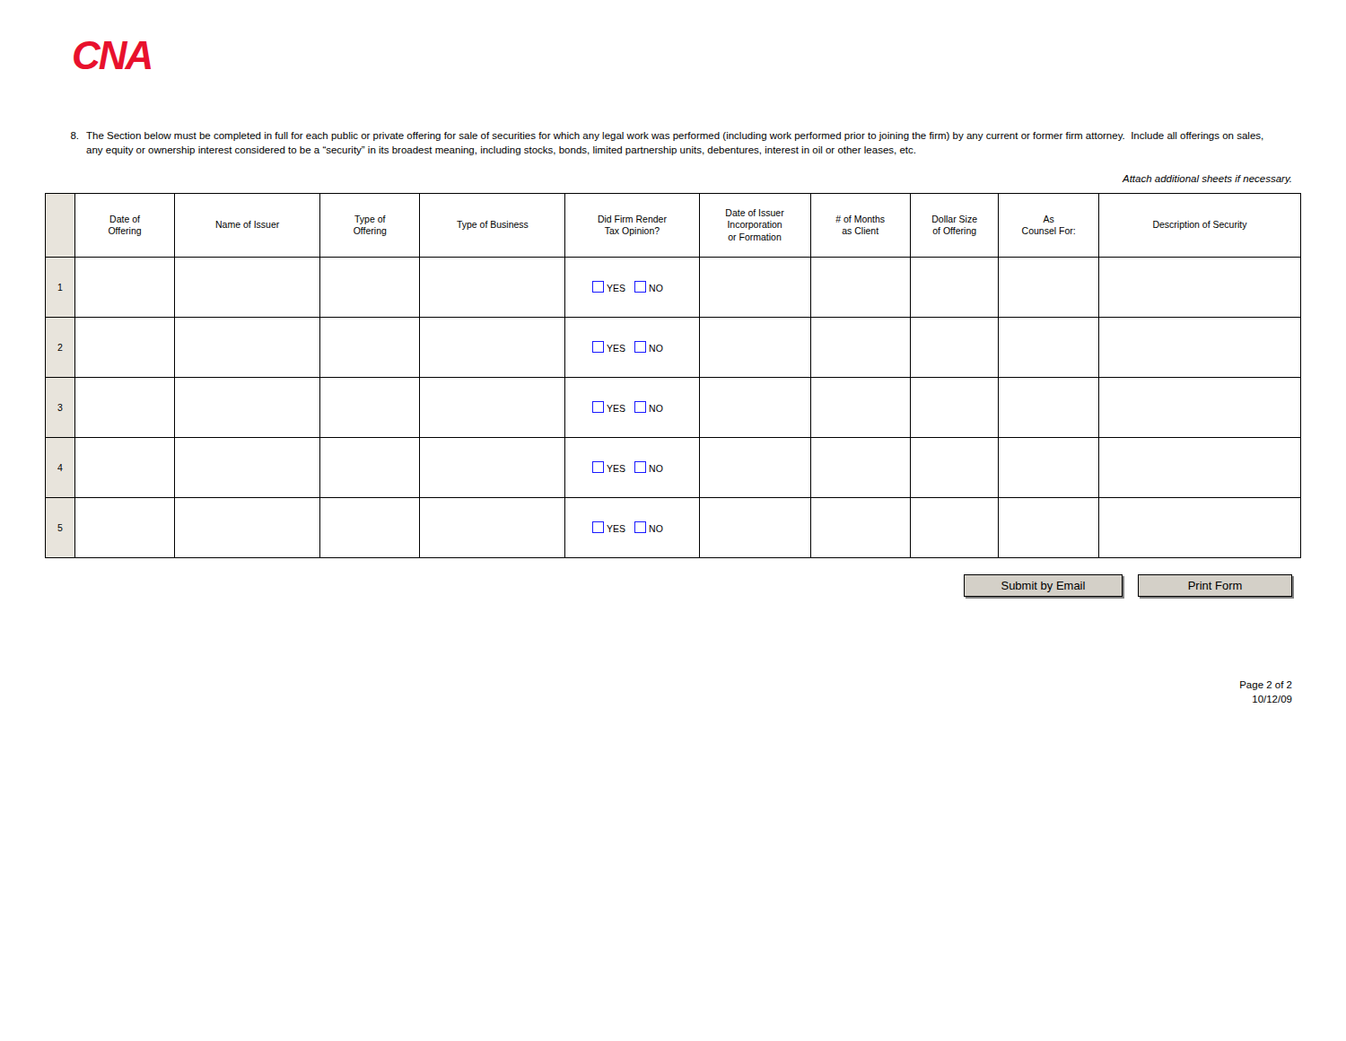CNA
8.
The Section below must be completed in full for each public or private offering for sale of securities for which any legal work was performed (including work performed prior to joining the firm) by any current or former firm attorney. Include all offerings on sales, any equity or ownership interest considered to be a “security” in its broadest meaning, including stocks, bonds, limited partnership units, debentures, interest in oil or other leases, etc.
Attach additional sheets if necessary.
| | Date of Offering | Name of Issuer | Type of Offering | Type of Business | Did Firm Render Tax Opinion? | Date of Issuer Incorporation or Formation | # of Months as Client | Dollar Size of Offering | As Counsel For: | Description of Security |
| --- | --- | --- | --- | --- | --- | --- | --- | --- | --- | --- |
| 1 | | | | | YES NO | | | | | |
| 2 | | | | | YES NO | | | | | |
| 3 | | | | | YES NO | | | | | |
| 4 | | | | | YES NO | | | | | |
| 5 | | | | | YES NO | | | | | |
Submit by Email Print Form
Page 2 of 2
10/12/09